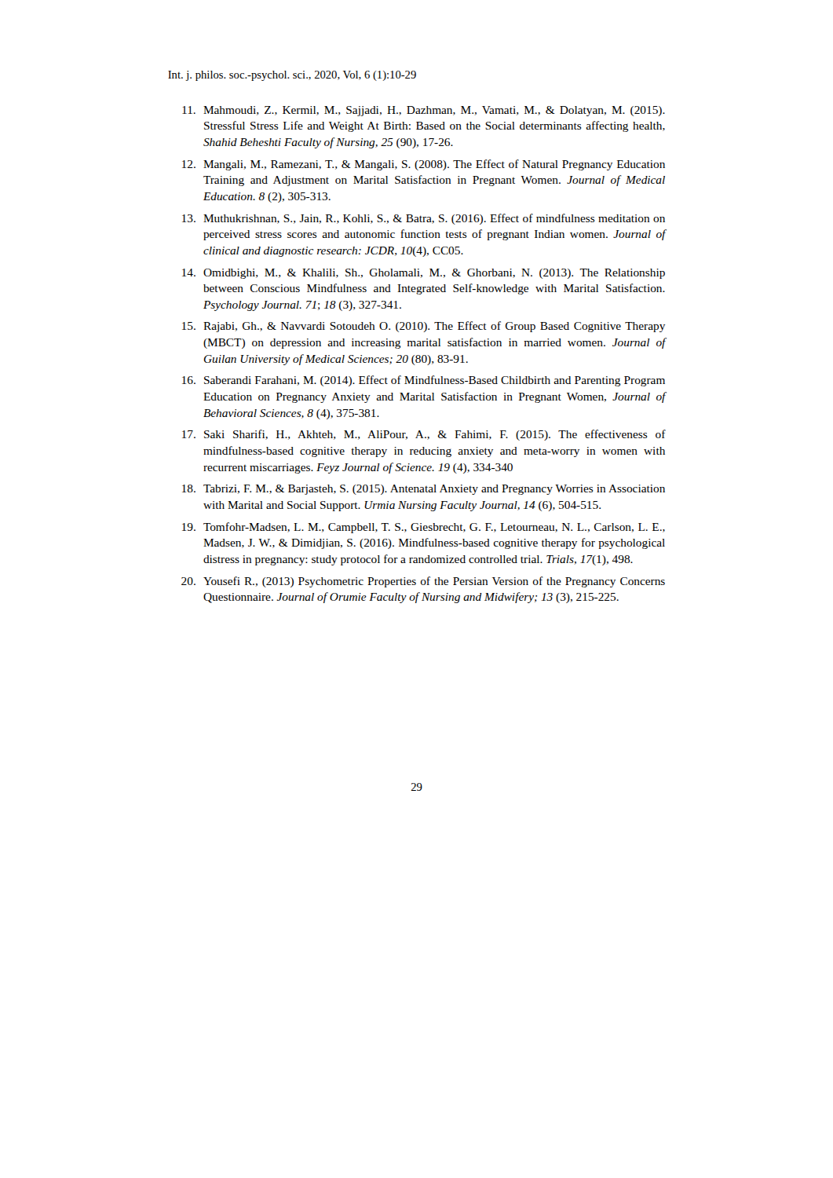Int. j. philos. soc.-psychol. sci., 2020, Vol, 6 (1):10-29
Mahmoudi, Z., Kermil, M., Sajjadi, H., Dazhman, M., Vamati, M., & Dolatyan, M. (2015). Stressful Stress Life and Weight At Birth: Based on the Social determinants affecting health, Shahid Beheshti Faculty of Nursing, 25 (90), 17-26.
Mangali, M., Ramezani, T., & Mangali, S. (2008). The Effect of Natural Pregnancy Education Training and Adjustment on Marital Satisfaction in Pregnant Women. Journal of Medical Education. 8 (2), 305-313.
Muthukrishnan, S., Jain, R., Kohli, S., & Batra, S. (2016). Effect of mindfulness meditation on perceived stress scores and autonomic function tests of pregnant Indian women. Journal of clinical and diagnostic research: JCDR, 10(4), CC05.
Omidbighi, M., & Khalili, Sh., Gholamali, M., & Ghorbani, N. (2013). The Relationship between Conscious Mindfulness and Integrated Self-knowledge with Marital Satisfaction. Psychology Journal. 71; 18 (3), 327-341.
Rajabi, Gh., & Navvardi Sotoudeh O. (2010). The Effect of Group Based Cognitive Therapy (MBCT) on depression and increasing marital satisfaction in married women. Journal of Guilan University of Medical Sciences; 20 (80), 83-91.
Saberandi Farahani, M. (2014). Effect of Mindfulness-Based Childbirth and Parenting Program Education on Pregnancy Anxiety and Marital Satisfaction in Pregnant Women, Journal of Behavioral Sciences, 8 (4), 375-381.
Saki Sharifi, H., Akhteh, M., AliPour, A., & Fahimi, F. (2015). The effectiveness of mindfulness-based cognitive therapy in reducing anxiety and meta-worry in women with recurrent miscarriages. Feyz Journal of Science. 19 (4), 334-340
Tabrizi, F. M., & Barjasteh, S. (2015). Antenatal Anxiety and Pregnancy Worries in Association with Marital and Social Support. Urmia Nursing Faculty Journal, 14 (6), 504-515.
Tomfohr-Madsen, L. M., Campbell, T. S., Giesbrecht, G. F., Letourneau, N. L., Carlson, L. E., Madsen, J. W., & Dimidjian, S. (2016). Mindfulness-based cognitive therapy for psychological distress in pregnancy: study protocol for a randomized controlled trial. Trials, 17(1), 498.
Yousefi R., (2013) Psychometric Properties of the Persian Version of the Pregnancy Concerns Questionnaire. Journal of Orumie Faculty of Nursing and Midwifery; 13 (3), 215-225.
29